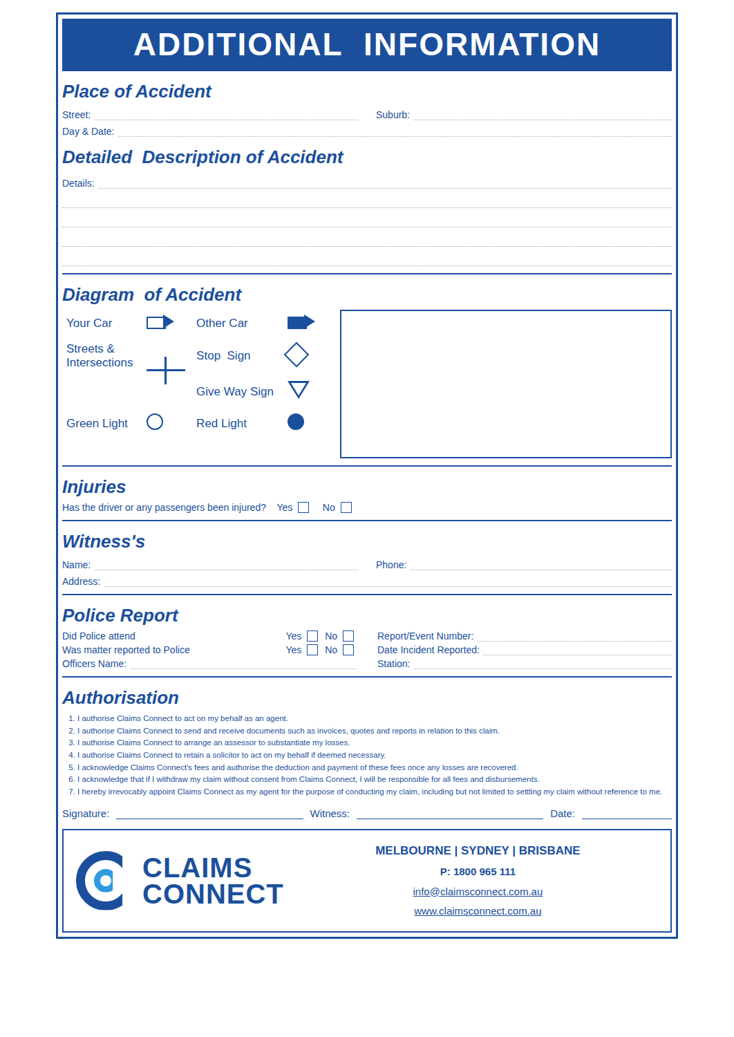ADDITIONAL INFORMATION
Place of Accident
Street:
Suburb:
Day & Date:
Detailed Description of Accident
Details:
Diagram of Accident
| Your Car | | Other Car | |
| Streets & Intersections | | Stop Sign | |
| | Give Way Sign | |
| Green Light | | Red Light | |
Injuries
Has the driver or any passengers been injured? Yes No
Witness's
Name:
Phone:
Address:
Police Report
Did Police attend Yes No
Report/Event Number:
Was matter reported to Police Yes No
Date Incident Reported:
Officers Name:
Station:
Authorisation
I authorise Claims Connect to act on my behalf as an agent.
I authorise Claims Connect to send and receive documents such as invoices, quotes and reports in relation to this claim.
I authorise Claims Connect to arrange an assessor to substantiate my losses.
I authorise Claims Connect to retain a solicitor to act on my behalf if deemed necessary.
I acknowledge Claims Connect's fees and authorise the deduction and payment of these fees once any losses are recovered.
I acknowledge that if I withdraw my claim without consent from Claims Connect, I will be responsible for all fees and disbursements.
I hereby irrevocably appoint Claims Connect as my agent for the purpose of conducting my claim, including but not limited to settling my claim without reference to me.
Signature: Witness: Date:
CLAIMS
CONNECT
MELBOURNE | SYDNEY | BRISBANE
P: 1800 965 111
info@claimsconnect.com.au
www.claimsconnect.com.au